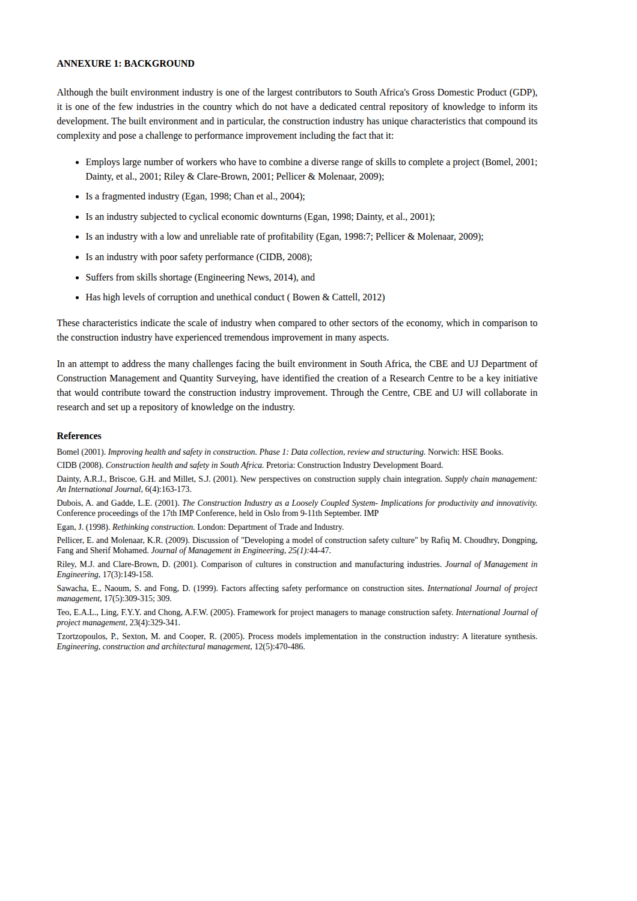ANNEXURE 1: BACKGROUND
Although the built environment industry is one of the largest contributors to South Africa's Gross Domestic Product (GDP), it is one of the few industries in the country which do not have a dedicated central repository of knowledge to inform its development. The built environment and in particular, the construction industry has unique characteristics that compound its complexity and pose a challenge to performance improvement including the fact that it:
Employs large number of workers who have to combine a diverse range of skills to complete a project (Bomel, 2001; Dainty, et al., 2001; Riley & Clare-Brown, 2001; Pellicer & Molenaar, 2009);
Is a fragmented industry (Egan, 1998; Chan et al., 2004);
Is an industry subjected to cyclical economic downturns (Egan, 1998; Dainty, et al., 2001);
Is an industry with a low and unreliable rate of profitability (Egan, 1998:7; Pellicer & Molenaar, 2009);
Is an industry with poor safety performance (CIDB, 2008);
Suffers from skills shortage (Engineering News, 2014), and
Has high levels of corruption and unethical conduct ( Bowen & Cattell, 2012)
These characteristics indicate the scale of industry when compared to other sectors of the economy, which in comparison to the construction industry have experienced tremendous improvement in many aspects.
In an attempt to address the many challenges facing the built environment in South Africa, the CBE and UJ Department of Construction Management and Quantity Surveying, have identified the creation of a Research Centre to be a key initiative that would contribute toward the construction industry improvement. Through the Centre, CBE and UJ will collaborate in research and set up a repository of knowledge on the industry.
References
Bomel (2001). Improving health and safety in construction. Phase 1: Data collection, review and structuring. Norwich: HSE Books.
CIDB (2008). Construction health and safety in South Africa. Pretoria: Construction Industry Development Board.
Dainty, A.R.J., Briscoe, G.H. and Millet, S.J. (2001). New perspectives on construction supply chain integration. Supply chain management: An International Journal, 6(4):163-173.
Dubois, A. and Gadde, L.E. (2001). The Construction Industry as a Loosely Coupled System- Implications for productivity and innovativity. Conference proceedings of the 17th IMP Conference, held in Oslo from 9-11th September. IMP
Egan, J. (1998). Rethinking construction. London: Department of Trade and Industry.
Pellicer, E. and Molenaar, K.R. (2009). Discussion of "Developing a model of construction safety culture" by Rafiq M. Choudhry, Dongping, Fang and Sherif Mohamed. Journal of Management in Engineering, 25(1): 44-47.
Riley, M.J. and Clare-Brown, D. (2001). Comparison of cultures in construction and manufacturing industries. Journal of Management in Engineering, 17(3):149-158.
Sawacha, E., Naoum, S. and Fong, D. (1999). Factors affecting safety performance on construction sites. International Journal of project management, 17(5):309-315; 309.
Teo, E.A.L., Ling, F.Y.Y. and Chong, A.F.W. (2005). Framework for project managers to manage construction safety. International Journal of project management, 23(4):329-341.
Tzortzopoulos, P., Sexton, M. and Cooper, R. (2005). Process models implementation in the construction industry: A literature synthesis. Engineering, construction and architectural management, 12(5):470-486.